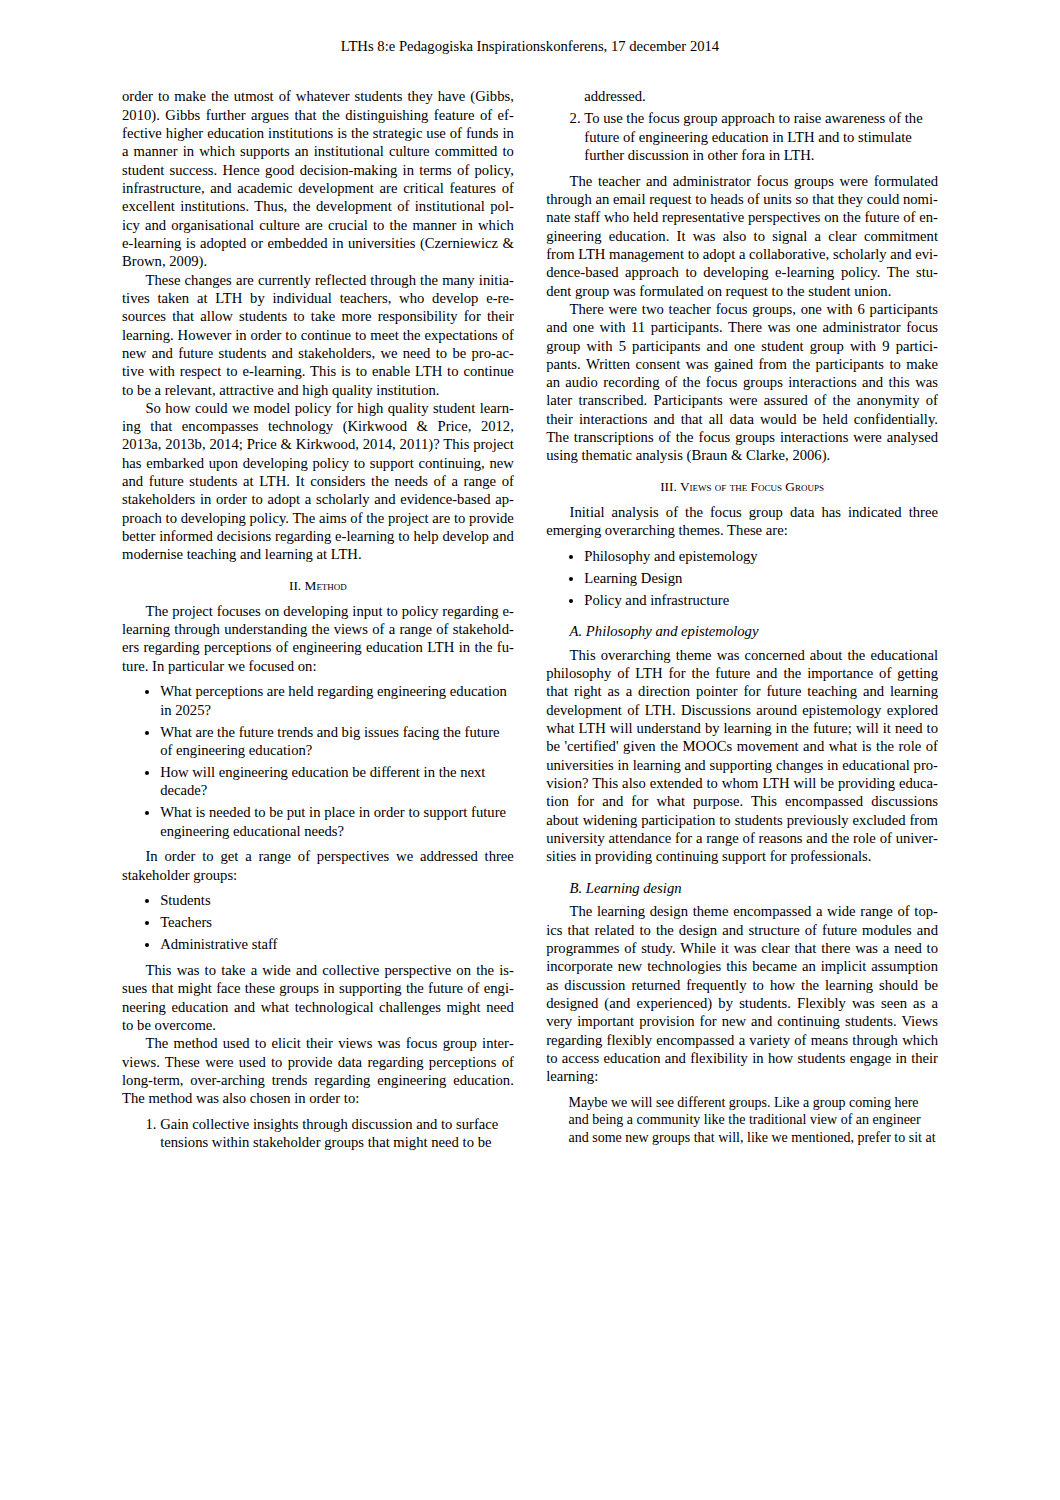LTHs 8:e Pedagogiska Inspirationskonferens, 17 december 2014
order to make the utmost of whatever students they have (Gibbs, 2010). Gibbs further argues that the distinguishing feature of effective higher education institutions is the strategic use of funds in a manner in which supports an institutional culture committed to student success. Hence good decision-making in terms of policy, infrastructure, and academic development are critical features of excellent institutions. Thus, the development of institutional policy and organisational culture are crucial to the manner in which e-learning is adopted or embedded in universities (Czerniewicz & Brown, 2009).
These changes are currently reflected through the many initiatives taken at LTH by individual teachers, who develop e-resources that allow students to take more responsibility for their learning. However in order to continue to meet the expectations of new and future students and stakeholders, we need to be pro-active with respect to e-learning. This is to enable LTH to continue to be a relevant, attractive and high quality institution.
So how could we model policy for high quality student learning that encompasses technology (Kirkwood & Price, 2012, 2013a, 2013b, 2014; Price & Kirkwood, 2014, 2011)? This project has embarked upon developing policy to support continuing, new and future students at LTH. It considers the needs of a range of stakeholders in order to adopt a scholarly and evidence-based approach to developing policy. The aims of the project are to provide better informed decisions regarding e-learning to help develop and modernise teaching and learning at LTH.
II. Method
The project focuses on developing input to policy regarding e-learning through understanding the views of a range of stakeholders regarding perceptions of engineering education LTH in the future. In particular we focused on:
What perceptions are held regarding engineering education in 2025?
What are the future trends and big issues facing the future of engineering education?
How will engineering education be different in the next decade?
What is needed to be put in place in order to support future engineering educational needs?
In order to get a range of perspectives we addressed three stakeholder groups:
Students
Teachers
Administrative staff
This was to take a wide and collective perspective on the issues that might face these groups in supporting the future of engineering education and what technological challenges might need to be overcome.
The method used to elicit their views was focus group interviews. These were used to provide data regarding perceptions of long-term, over-arching trends regarding engineering education. The method was also chosen in order to:
Gain collective insights through discussion and to surface tensions within stakeholder groups that might need to be addressed.
To use the focus group approach to raise awareness of the future of engineering education in LTH and to stimulate further discussion in other fora in LTH.
The teacher and administrator focus groups were formulated through an email request to heads of units so that they could nominate staff who held representative perspectives on the future of engineering education. It was also to signal a clear commitment from LTH management to adopt a collaborative, scholarly and evidence-based approach to developing e-learning policy. The student group was formulated on request to the student union.
There were two teacher focus groups, one with 6 participants and one with 11 participants. There was one administrator focus group with 5 participants and one student group with 9 participants. Written consent was gained from the participants to make an audio recording of the focus groups interactions and this was later transcribed. Participants were assured of the anonymity of their interactions and that all data would be held confidentially. The transcriptions of the focus groups interactions were analysed using thematic analysis (Braun & Clarke, 2006).
III. Views of the Focus Groups
Initial analysis of the focus group data has indicated three emerging overarching themes. These are:
Philosophy and epistemology
Learning Design
Policy and infrastructure
A. Philosophy and epistemology
This overarching theme was concerned about the educational philosophy of LTH for the future and the importance of getting that right as a direction pointer for future teaching and learning development of LTH. Discussions around epistemology explored what LTH will understand by learning in the future; will it need to be 'certified' given the MOOCs movement and what is the role of universities in learning and supporting changes in educational provision? This also extended to whom LTH will be providing education for and for what purpose. This encompassed discussions about widening participation to students previously excluded from university attendance for a range of reasons and the role of universities in providing continuing support for professionals.
B. Learning design
The learning design theme encompassed a wide range of topics that related to the design and structure of future modules and programmes of study. While it was clear that there was a need to incorporate new technologies this became an implicit assumption as discussion returned frequently to how the learning should be designed (and experienced) by students. Flexibly was seen as a very important provision for new and continuing students. Views regarding flexibly encompassed a variety of means through which to access education and flexibility in how students engage in their learning:
Maybe we will see different groups. Like a group coming here and being a community like the traditional view of an engineer and some new groups that will, like we mentioned, prefer to sit at